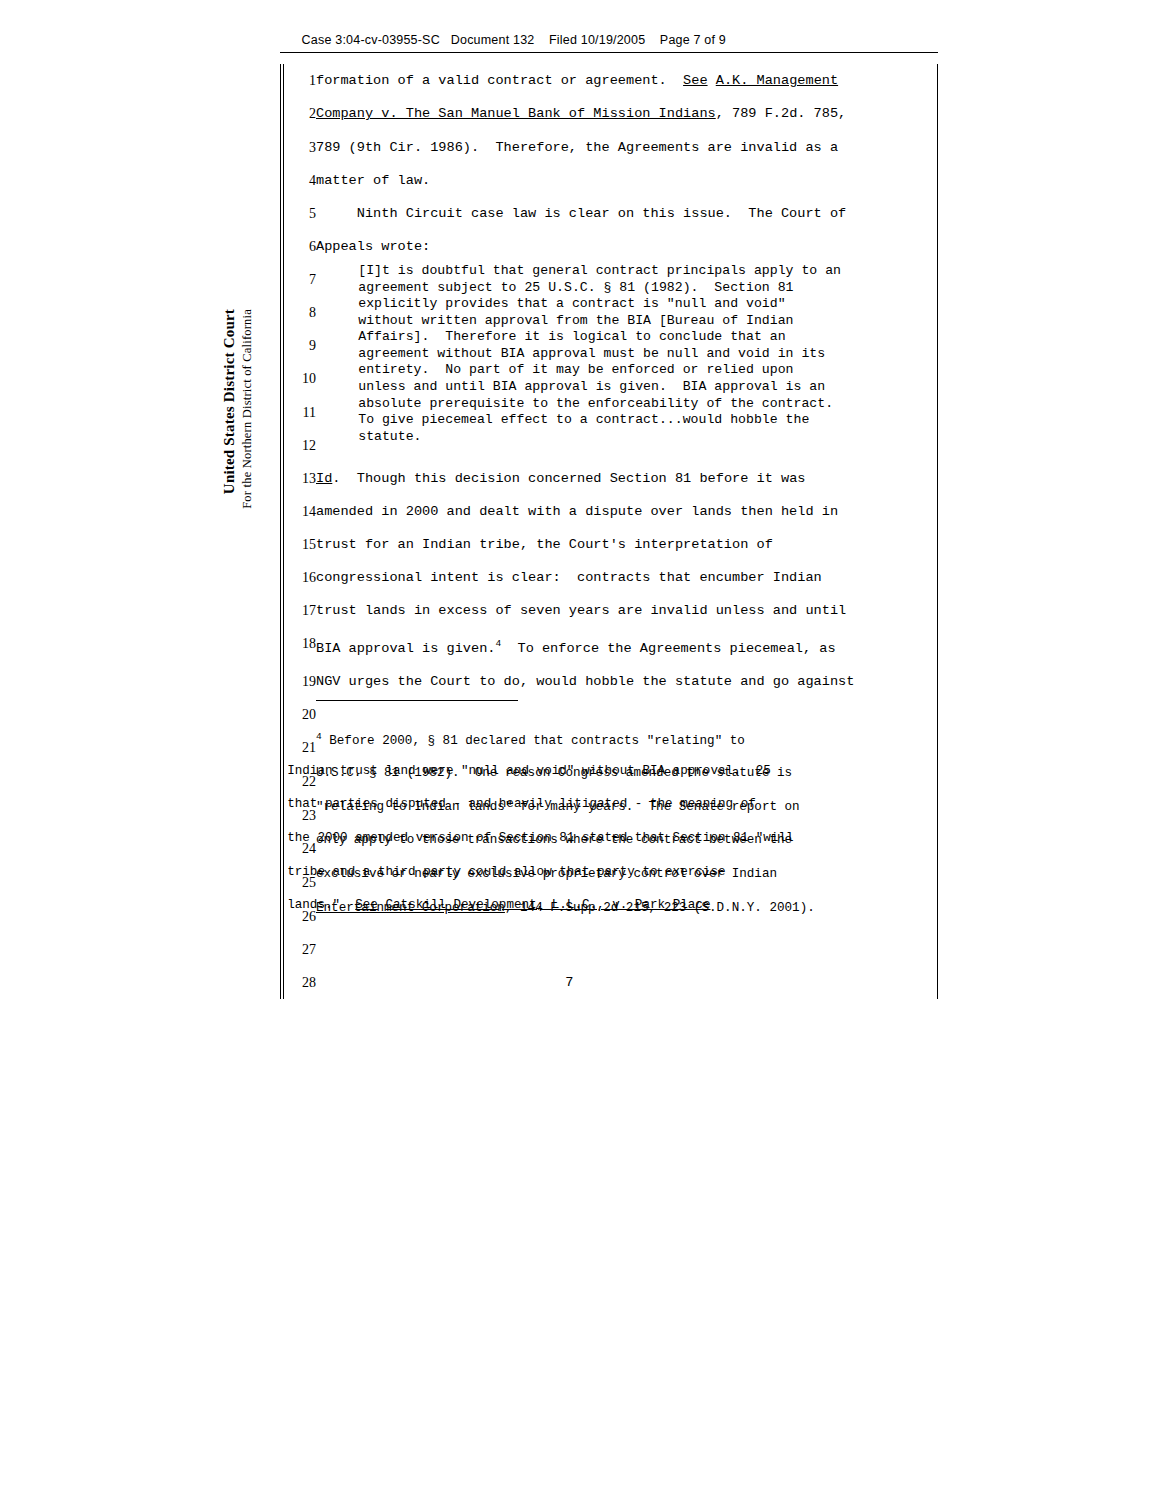Case 3:04-cv-03955-SC Document 132 Filed 10/19/2005 Page 7 of 9
United States District Court
For the Northern District of California
| 1 | formation of a valid contract or agreement. See A.K. Management |
| 2 | Company v. The San Manuel Bank of Mission Indians , 789 F.2d. 785, |
| 3 | 789 (9th Cir. 1986). Therefore, the Agreements are invalid as a |
| 4 | matter of law. |
| 5 | Ninth Circuit case law is clear on this issue. The Court of |
| 6 | Appeals wrote: |
| 7 | [I]t is doubtful that general contract principals apply to an agreement subject to 25 U.S.C. § 81 (1982). Section 81 |
| 8 | explicitly provides that a contract is "null and void" without written approval from the BIA [Bureau of Indian |
| 9 | Affairs]. Therefore it is logical to conclude that an agreement without BIA approval must be null and void in its |
| 10 | entirety. No part of it may be enforced or relied upon unless and until BIA approval is given. BIA approval is an |
| 11 | absolute prerequisite to the enforceability of the contract. To give piecemeal effect to a contract...would hobble the |
| 12 | statute. |
| 13 | Id . Though this decision concerned Section 81 before it was |
| 14 | amended in 2000 and dealt with a dispute over lands then held in |
| 15 | trust for an Indian tribe, the Court's interpretation of |
| 16 | congressional intent is clear: contracts that encumber Indian |
| 17 | trust lands in excess of seven years are invalid unless and until |
| 18 | BIA approval is given. 4 To enforce the Agreements piecemeal, as |
| 19 | NGV urges the Court to do, would hobble the statute and go against |
| 20 | |
| 21 | 4 Before 2000, § 81 declared that contracts "relating" to |
Indian trust land were "null and void" without BIA approval. 25
| 22 | U.S.C. § 81 (1982). One reason Congress amended the statute is |
that parties disputed - and heavily litigated - the meaning of
| 23 | "relating to Indian lands" for many years. The Senate report on |
the 2000 amended version of Section 81 stated that Section 81 "will
| 24 | only apply to those transactions where the contract between the |
tribe and a third party could allow that party to exercise
| 25 | exclusive or nearly exclusive proprietary control over Indian |
lands." See Catskill Development, L.L.C., v. Park Place
| 26 | Entertainment Corporation , 144 F.Supp.2d 215, 223 (S.D.N.Y. 2001). |
| 27 | |
| 28 | 7 |